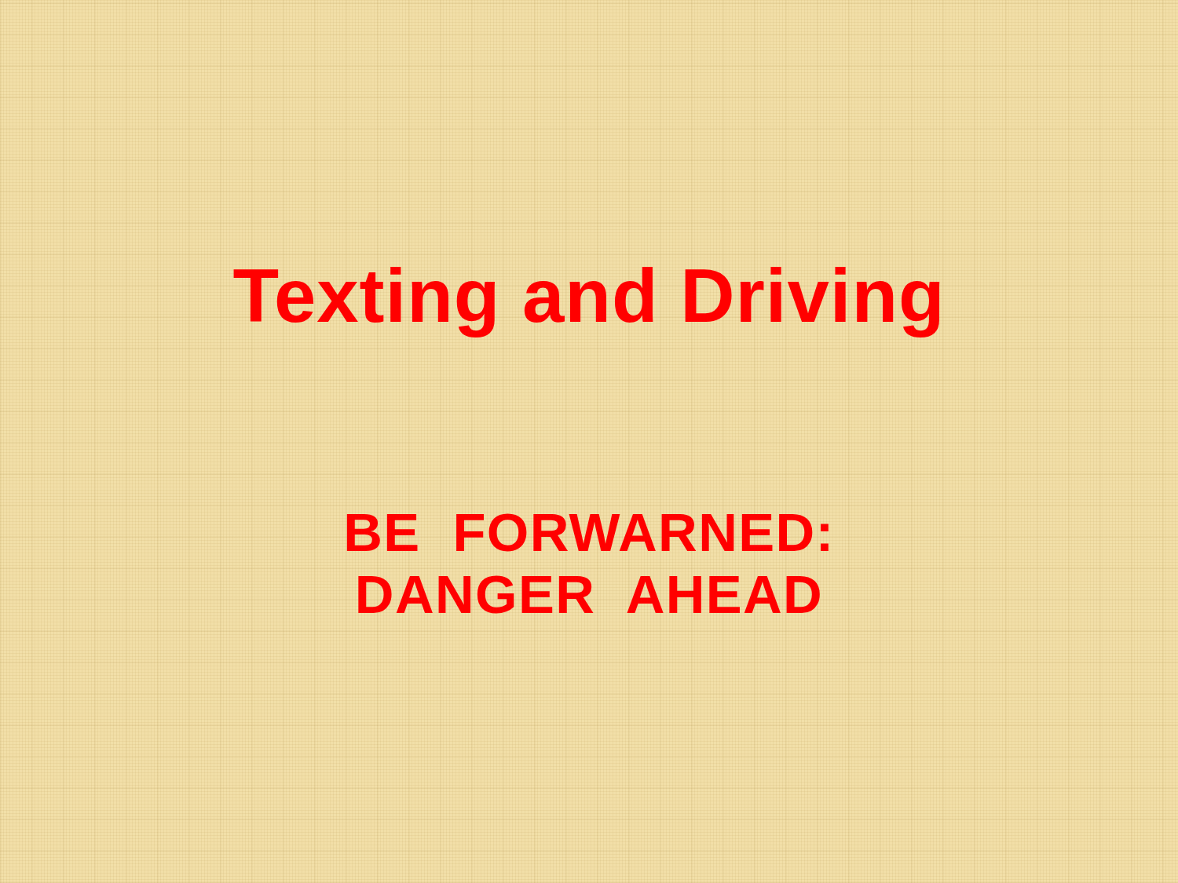Texting and Driving
BE FORWARNED: DANGER AHEAD